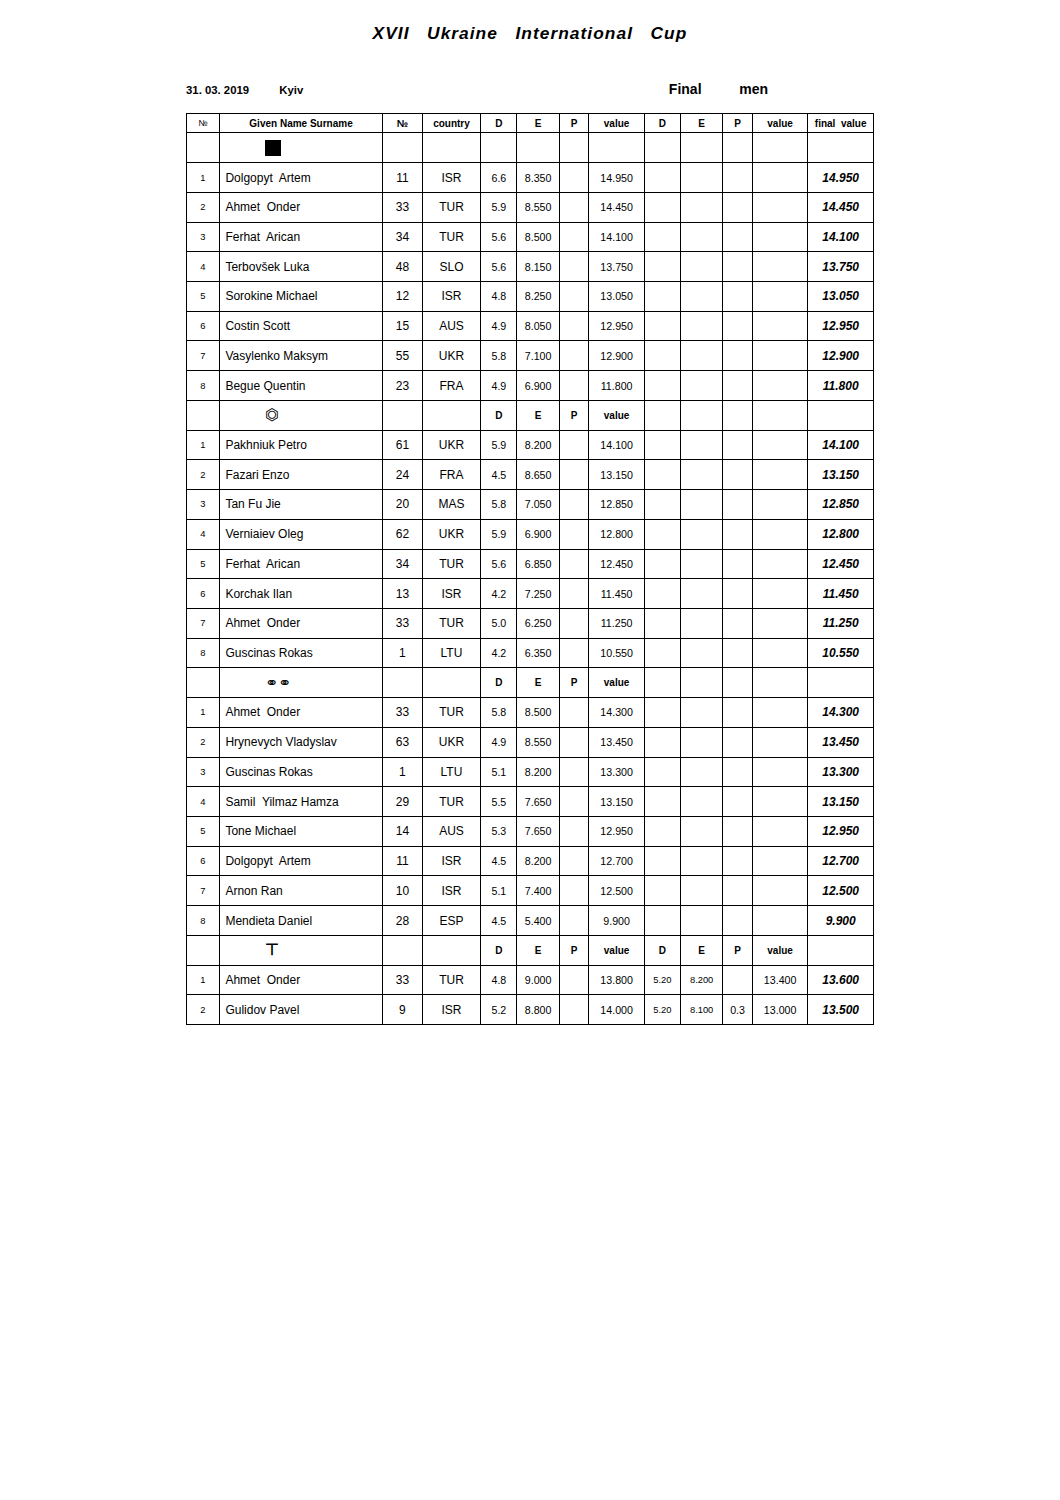XVII Ukraine International Cup
31. 03. 2019 Kyiv Final men
| № | Given Name Surname | № | country | D | E | P | value | D | E | P | value | final value |
| --- | --- | --- | --- | --- | --- | --- | --- | --- | --- | --- | --- | --- |
| 1 | Dolgopyt Artem | 11 | ISR | 6.6 | 8.350 | | 14.950 | | | | | 14.950 |
| 2 | Ahmet Onder | 33 | TUR | 5.9 | 8.550 | | 14.450 | | | | | 14.450 |
| 3 | Ferhat Arican | 34 | TUR | 5.6 | 8.500 | | 14.100 | | | | | 14.100 |
| 4 | Terbovšek Luka | 48 | SLO | 5.6 | 8.150 | | 13.750 | | | | | 13.750 |
| 5 | Sorokine Michael | 12 | ISR | 4.8 | 8.250 | | 13.050 | | | | | 13.050 |
| 6 | Costin Scott | 15 | AUS | 4.9 | 8.050 | | 12.950 | | | | | 12.950 |
| 7 | Vasylenko Maksym | 55 | UKR | 5.8 | 7.100 | | 12.900 | | | | | 12.900 |
| 8 | Begue Quentin | 23 | FRA | 4.9 | 6.900 | | 11.800 | | | | | 11.800 |
| | ⏣ | | | D | E | P | value | | | | | |
| 1 | Pakhniuk Petro | 61 | UKR | 5.9 | 8.200 | | 14.100 | | | | | 14.100 |
| 2 | Fazari Enzo | 24 | FRA | 4.5 | 8.650 | | 13.150 | | | | | 13.150 |
| 3 | Tan Fu Jie | 20 | MAS | 5.8 | 7.050 | | 12.850 | | | | | 12.850 |
| 4 | Verniaiev Oleg | 62 | UKR | 5.9 | 6.900 | | 12.800 | | | | | 12.800 |
| 5 | Ferhat Arican | 34 | TUR | 5.6 | 6.850 | | 12.450 | | | | | 12.450 |
| 6 | Korchak Ilan | 13 | ISR | 4.2 | 7.250 | | 11.450 | | | | | 11.450 |
| 7 | Ahmet Onder | 33 | TUR | 5.0 | 6.250 | | 11.250 | | | | | 11.250 |
| 8 | Guscinas Rokas | 1 | LTU | 4.2 | 6.350 | | 10.550 | | | | | 10.550 |
| | ⚭⚭ | | | D | E | P | value | | | | | |
| 1 | Ahmet Onder | 33 | TUR | 5.8 | 8.500 | | 14.300 | | | | | 14.300 |
| 2 | Hrynevych Vladyslav | 63 | UKR | 4.9 | 8.550 | | 13.450 | | | | | 13.450 |
| 3 | Guscinas Rokas | 1 | LTU | 5.1 | 8.200 | | 13.300 | | | | | 13.300 |
| 4 | Samil Yilmaz Hamza | 29 | TUR | 5.5 | 7.650 | | 13.150 | | | | | 13.150 |
| 5 | Tone Michael | 14 | AUS | 5.3 | 7.650 | | 12.950 | | | | | 12.950 |
| 6 | Dolgopyt Artem | 11 | ISR | 4.5 | 8.200 | | 12.700 | | | | | 12.700 |
| 7 | Arnon Ran | 10 | ISR | 5.1 | 7.400 | | 12.500 | | | | | 12.500 |
| 8 | Mendieta Daniel | 28 | ESP | 4.5 | 5.400 | | 9.900 | | | | | 9.900 |
| | ⊤ | | | D | E | P | value | D | E | P | value | |
| 1 | Ahmet Onder | 33 | TUR | 4.8 | 9.000 | | 13.800 | 5.20 | 8.200 | | 13.400 | 13.600 |
| 2 | Gulidov Pavel | 9 | ISR | 5.2 | 8.800 | | 14.000 | 5.20 | 8.100 | 0.3 | 13.000 | 13.500 |